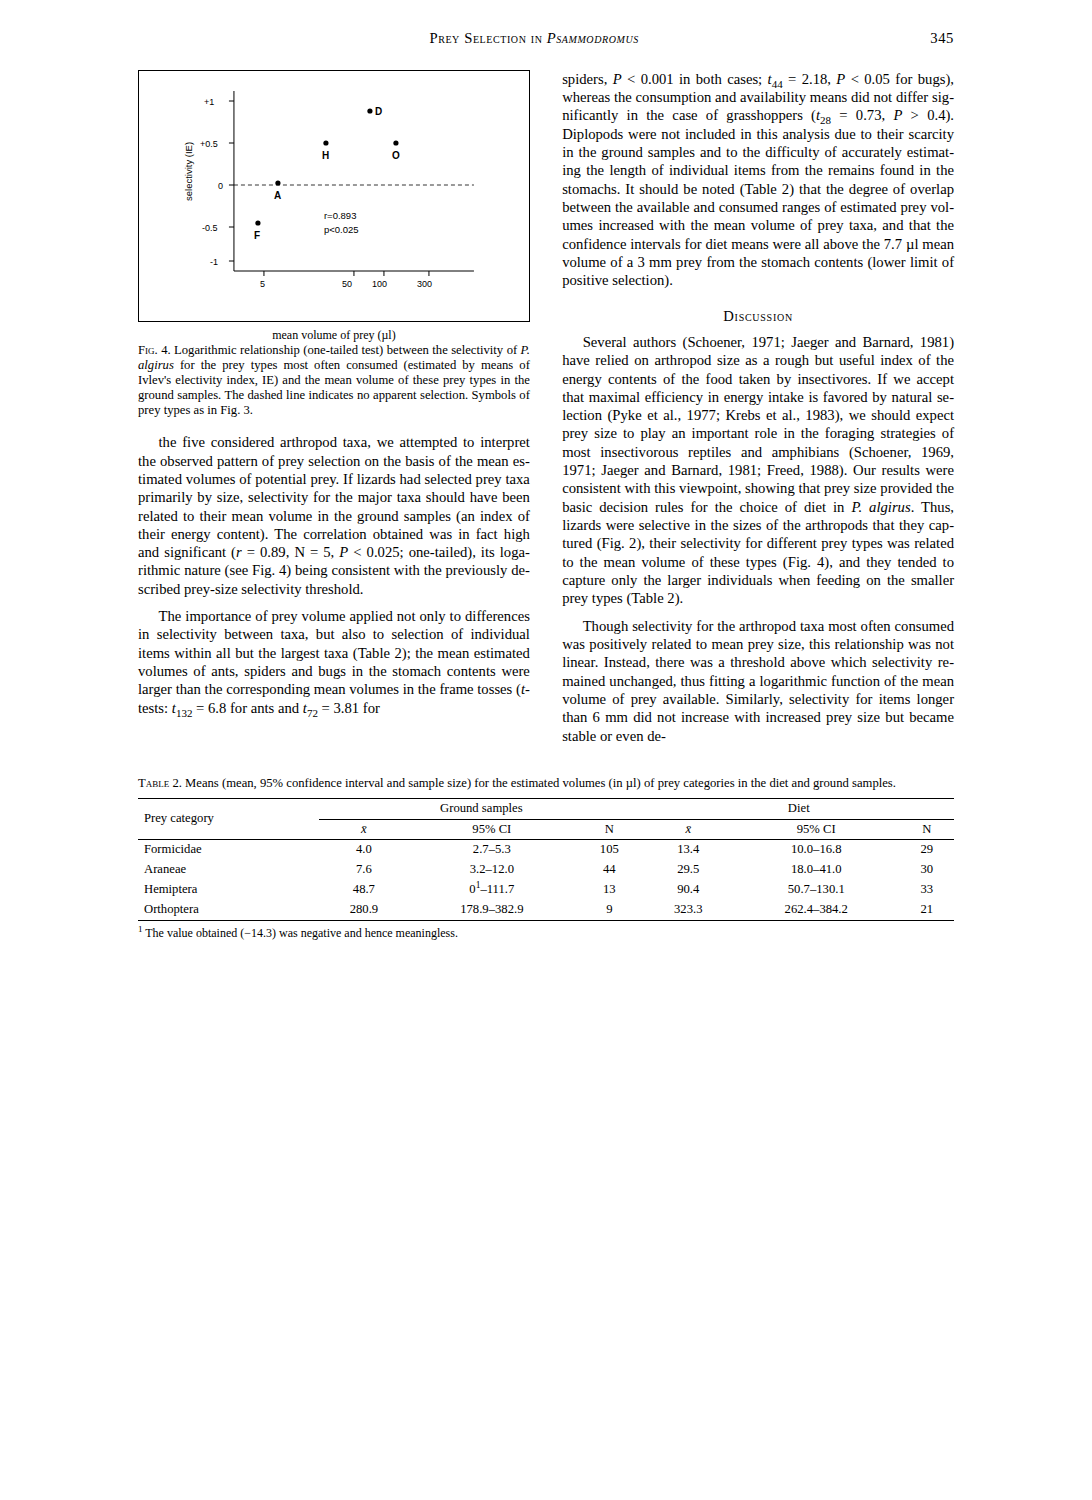Prey Selection in Psammodromus
345
+1 +0.5 0 -0.5 -1 5 50 100 300 D H O A F r=0.893 p<0.025 selectivity (IE)
mean volume of prey (µl)
Fig. 4. Logarithmic relationship (one-tailed test) between the selectivity of P. algirus for the prey types most often consumed (estimated by means of Ivlev's electivity index, IE) and the mean volume of these prey types in the ground samples. The dashed line indicates no apparent selection. Symbols of prey types as in Fig. 3.
the five considered arthropod taxa, we attempted to interpret the observed pattern of prey selection on the basis of the mean estimated volumes of potential prey. If lizards had selected prey taxa primarily by size, selectivity for the major taxa should have been related to their mean volume in the ground samples (an index of their energy content). The correlation obtained was in fact high and significant (r = 0.89, N = 5, P < 0.025; one-tailed), its logarithmic nature (see Fig. 4) being consistent with the previously described prey-size selectivity threshold.
The importance of prey volume applied not only to differences in selectivity between taxa, but also to selection of individual items within all but the largest taxa (Table 2); the mean estimated volumes of ants, spiders and bugs in the stomach contents were larger than the corresponding mean volumes in the frame tosses (t-tests: t132 = 6.8 for ants and t72 = 3.81 for
spiders, P < 0.001 in both cases; t44 = 2.18, P < 0.05 for bugs), whereas the consumption and availability means did not differ significantly in the case of grasshoppers (t28 = 0.73, P > 0.4). Diplopods were not included in this analysis due to their scarcity in the ground samples and to the difficulty of accurately estimating the length of individual items from the remains found in the stomachs. It should be noted (Table 2) that the degree of overlap between the available and consumed ranges of estimated prey volumes increased with the mean volume of prey taxa, and that the confidence intervals for diet means were all above the 7.7 µl mean volume of a 3 mm prey from the stomach contents (lower limit of positive selection).
Discussion
Several authors (Schoener, 1971; Jaeger and Barnard, 1981) have relied on arthropod size as a rough but useful index of the energy contents of the food taken by insectivores. If we accept that maximal efficiency in energy intake is favored by natural selection (Pyke et al., 1977; Krebs et al., 1983), we should expect prey size to play an important role in the foraging strategies of most insectivorous reptiles and amphibians (Schoener, 1969, 1971; Jaeger and Barnard, 1981; Freed, 1988). Our results were consistent with this viewpoint, showing that prey size provided the basic decision rules for the choice of diet in P. algirus. Thus, lizards were selective in the sizes of the arthropods that they captured (Fig. 2), their selectivity for different prey types was related to the mean volume of these types (Fig. 4), and they tended to capture only the larger individuals when feeding on the smaller prey types (Table 2).
Though selectivity for the arthropod taxa most often consumed was positively related to mean prey size, this relationship was not linear. Instead, there was a threshold above which selectivity remained unchanged, thus fitting a logarithmic function of the mean volume of prey available. Similarly, selectivity for items longer than 6 mm did not increase with increased prey size but became stable or even de-
Table 2. Means (mean, 95% confidence interval and sample size) for the estimated volumes (in µl) of prey categories in the diet and ground samples.
| Prey category | Ground samples | Diet |
| --- | --- | --- |
| x̄ | 95% CI | N | x̄ | 95% CI | N |
| Formicidae | 4.0 | 2.7–5.3 | 105 | 13.4 | 10.0–16.8 | 29 |
| Araneae | 7.6 | 3.2–12.0 | 44 | 29.5 | 18.0–41.0 | 30 |
| Hemiptera | 48.7 | 0 1 –111.7 | 13 | 90.4 | 50.7–130.1 | 33 |
| Orthoptera | 280.9 | 178.9–382.9 | 9 | 323.3 | 262.4–384.2 | 21 |
1 The value obtained (−14.3) was negative and hence meaningless.